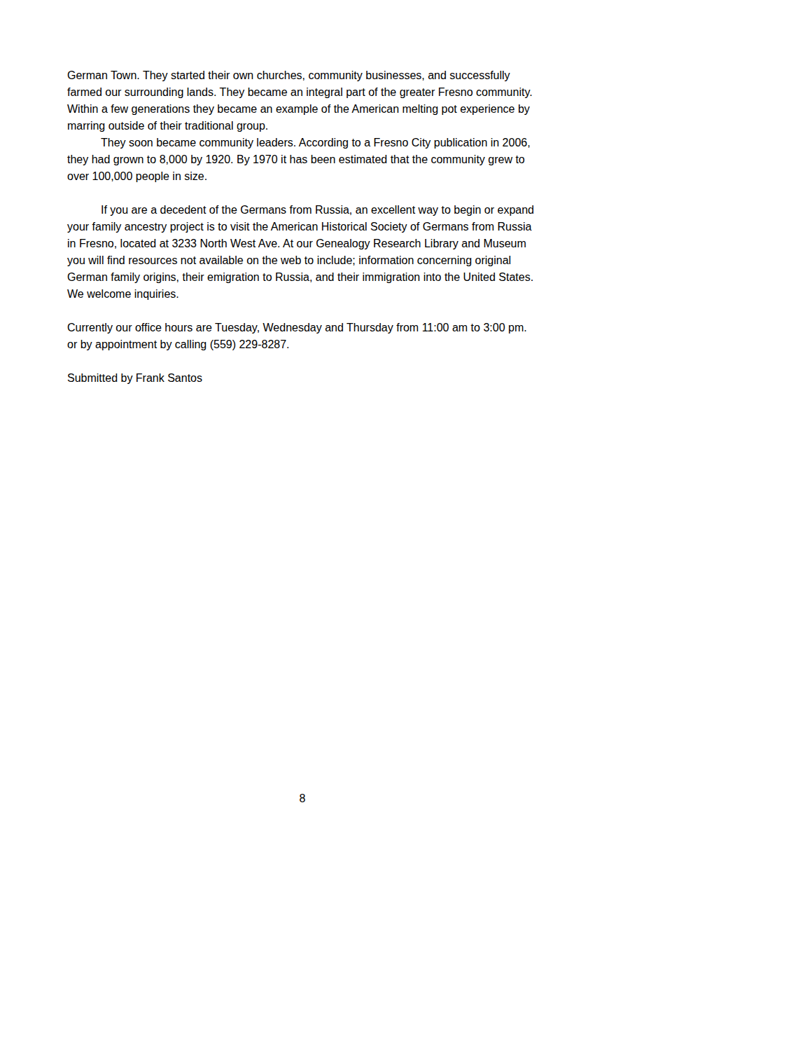German Town. They started their own churches, community businesses, and successfully farmed our surrounding lands. They became an integral part of the greater Fresno community. Within a few generations they became an example of the American melting pot experience by marring outside of their traditional group.
They soon became community leaders. According to a Fresno City publication in 2006, they had grown to 8,000 by 1920. By 1970 it has been estimated that the community grew to over 100,000 people in size.
If you are a decedent of the Germans from Russia, an excellent way to begin or expand your family ancestry project is to visit the American Historical Society of Germans from Russia in Fresno, located at 3233 North West Ave. At our Genealogy Research Library and Museum you will find resources not available on the web to include; information concerning original German family origins, their emigration to Russia, and their immigration into the United States. We welcome inquiries.
Currently our office hours are Tuesday, Wednesday and Thursday from 11:00 am to 3:00 pm. or by appointment by calling (559) 229-8287.
Submitted by Frank Santos
8